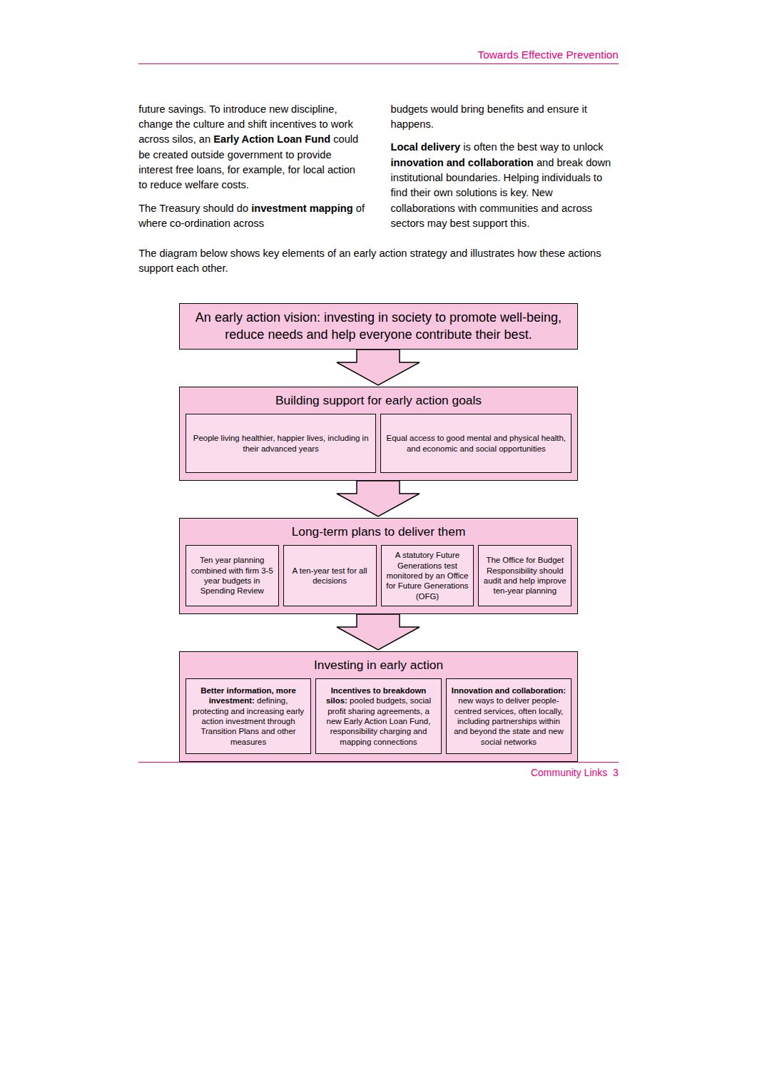Towards Effective Prevention
future savings. To introduce new discipline, change the culture and shift incentives to work across silos, an Early Action Loan Fund could be created outside government to provide interest free loans, for example, for local action to reduce welfare costs.
The Treasury should do investment mapping of where co-ordination across
budgets would bring benefits and ensure it happens.
Local delivery is often the best way to unlock innovation and collaboration and break down institutional boundaries. Helping individuals to find their own solutions is key. New collaborations with communities and across sectors may best support this.
The diagram below shows key elements of an early action strategy and illustrates how these actions support each other.
An early action vision: investing in society to promote well-being, reduce needs and help everyone contribute their best.
Building support for early action goals
People living healthier, happier lives, including in their advanced years
Equal access to good mental and physical health, and economic and social opportunities
Long-term plans to deliver them
Ten year planning combined with firm 3-5 year budgets in Spending Review
A ten-year test for all decisions
A statutory Future Generations test monitored by an Office for Future Generations (OFG)
The Office for Budget Responsibility should audit and help improve ten-year planning
Investing in early action
Better information, more investment: defining, protecting and increasing early action investment through Transition Plans and other measures
Incentives to breakdown silos: pooled budgets, social profit sharing agreements, a new Early Action Loan Fund, responsibility charging and mapping connections
Innovation and collaboration: new ways to deliver people-centred services, often locally, including partnerships within and beyond the state and new social networks
Community Links 3